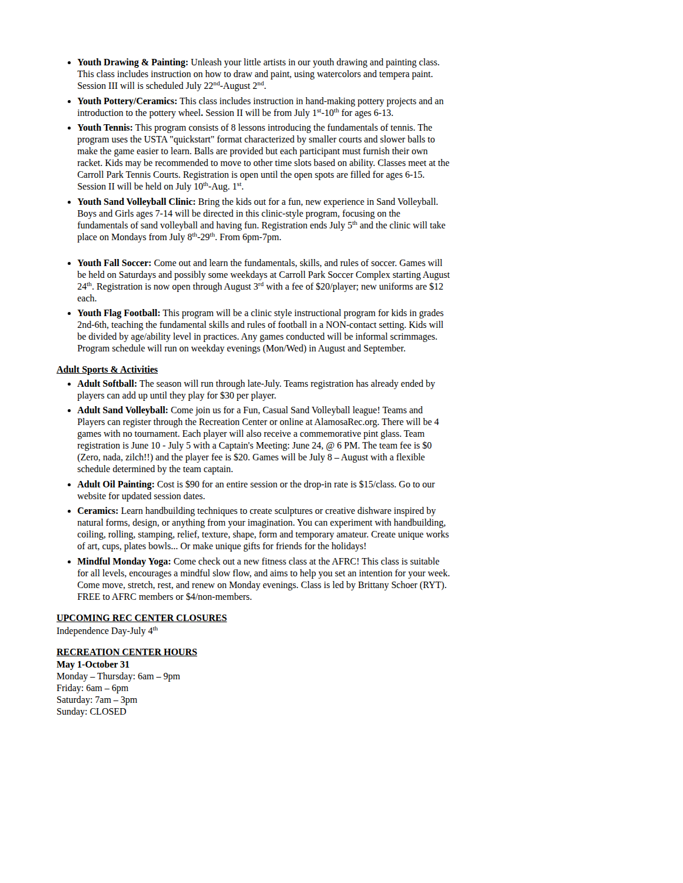Youth Drawing & Painting: Unleash your little artists in our youth drawing and painting class. This class includes instruction on how to draw and paint, using watercolors and tempera paint. Session III will is scheduled July 22nd-August 2nd.
Youth Pottery/Ceramics: This class includes instruction in hand-making pottery projects and an introduction to the pottery wheel. Session II will be from July 1st-10th for ages 6-13.
Youth Tennis: This program consists of 8 lessons introducing the fundamentals of tennis. The program uses the USTA "quickstart" format characterized by smaller courts and slower balls to make the game easier to learn. Balls are provided but each participant must furnish their own racket. Kids may be recommended to move to other time slots based on ability. Classes meet at the Carroll Park Tennis Courts. Registration is open until the open spots are filled for ages 6-15. Session II will be held on July 10th-Aug. 1st.
Youth Sand Volleyball Clinic: Bring the kids out for a fun, new experience in Sand Volleyball. Boys and Girls ages 7-14 will be directed in this clinic-style program, focusing on the fundamentals of sand volleyball and having fun. Registration ends July 5th and the clinic will take place on Mondays from July 8th-29th. From 6pm-7pm.
Youth Fall Soccer: Come out and learn the fundamentals, skills, and rules of soccer. Games will be held on Saturdays and possibly some weekdays at Carroll Park Soccer Complex starting August 24th. Registration is now open through August 3rd with a fee of $20/player; new uniforms are $12 each.
Youth Flag Football: This program will be a clinic style instructional program for kids in grades 2nd-6th, teaching the fundamental skills and rules of football in a NON-contact setting. Kids will be divided by age/ability level in practices. Any games conducted will be informal scrimmages. Program schedule will run on weekday evenings (Mon/Wed) in August and September.
Adult Sports & Activities
Adult Softball: The season will run through late-July. Teams registration has already ended by players can add up until they play for $30 per player.
Adult Sand Volleyball: Come join us for a Fun, Casual Sand Volleyball league! Teams and Players can register through the Recreation Center or online at AlamosaRec.org. There will be 4 games with no tournament. Each player will also receive a commemorative pint glass. Team registration is June 10 - July 5 with a Captain's Meeting: June 24, @ 6 PM. The team fee is $0 (Zero, nada, zilch!!) and the player fee is $20. Games will be July 8 – August with a flexible schedule determined by the team captain.
Adult Oil Painting: Cost is $90 for an entire session or the drop-in rate is $15/class. Go to our website for updated session dates.
Ceramics: Learn handbuilding techniques to create sculptures or creative dishware inspired by natural forms, design, or anything from your imagination. You can experiment with handbuilding, coiling, rolling, stamping, relief, texture, shape, form and temporary amateur. Create unique works of art, cups, plates bowls... Or make unique gifts for friends for the holidays!
Mindful Monday Yoga: Come check out a new fitness class at the AFRC! This class is suitable for all levels, encourages a mindful slow flow, and aims to help you set an intention for your week. Come move, stretch, rest, and renew on Monday evenings. Class is led by Brittany Schoer (RYT). FREE to AFRC members or $4/non-members.
UPCOMING REC CENTER CLOSURES
Independence Day-July 4th
RECREATION CENTER HOURS
May 1-October 31
Monday – Thursday: 6am – 9pm
Friday: 6am – 6pm
Saturday: 7am – 3pm
Sunday: CLOSED